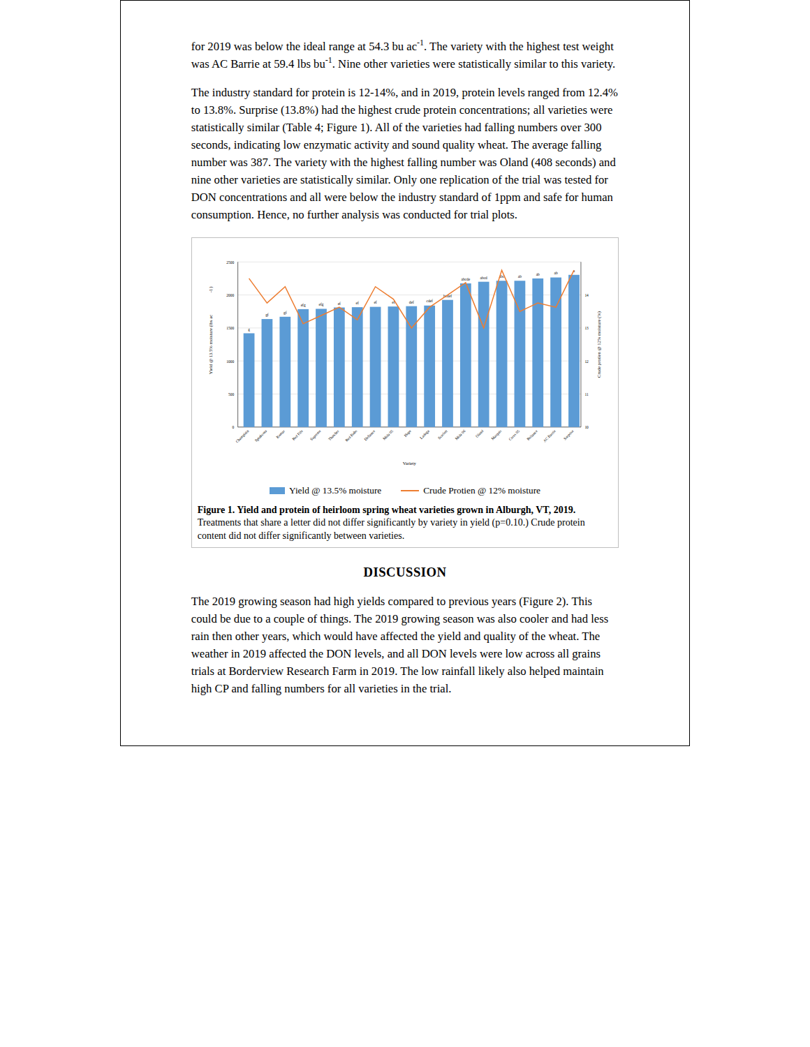for 2019 was below the ideal range at 54.3 bu ac-1. The variety with the highest test weight was AC Barrie at 59.4 lbs bu-1. Nine other varieties were statistically similar to this variety.
The industry standard for protein is 12-14%, and in 2019, protein levels ranged from 12.4% to 13.8%. Surprise (13.8%) had the highest crude protein concentrations; all varieties were statistically similar (Table 4; Figure 1). All of the varieties had falling numbers over 300 seconds, indicating low enzymatic activity and sound quality wheat. The average falling number was 387. The variety with the highest falling number was Oland (408 seconds) and nine other varieties are statistically similar. Only one replication of the trial was tested for DON concentrations and all were below the industry standard of 1ppm and safe for human consumption. Hence, no further analysis was conducted for trial plots.
0 500 1000 1500 2000 2500 10 11 12 13 14 Yield @ 13.5% moisture (lbs ac ) -1 Crude protien @ 12% moisture (%) g gf gf efg efg ef ef ef ef def cdef bcdef abcde abcd abc ab ab ab a Champlain Spinkcota Komar Red Fife Supreme Thatcher Red Bobs Defiance Mida 05 Hope Ladoga Scarlett Mida 06 Oland Marquis Ceres 05 Reliance AC Barrie Surprise Variety
Yield @ 13.5% moisture Crude Protien @ 12% moisture
Figure 1. Yield and protein of heirloom spring wheat varieties grown in Alburgh, VT, 2019. Treatments that share a letter did not differ significantly by variety in yield (p=0.10.) Crude protein content did not differ significantly between varieties.
DISCUSSION
The 2019 growing season had high yields compared to previous years (Figure 2). This could be due to a couple of things. The 2019 growing season was also cooler and had less rain then other years, which would have affected the yield and quality of the wheat. The weather in 2019 affected the DON levels, and all DON levels were low across all grains trials at Borderview Research Farm in 2019. The low rainfall likely also helped maintain high CP and falling numbers for all varieties in the trial.